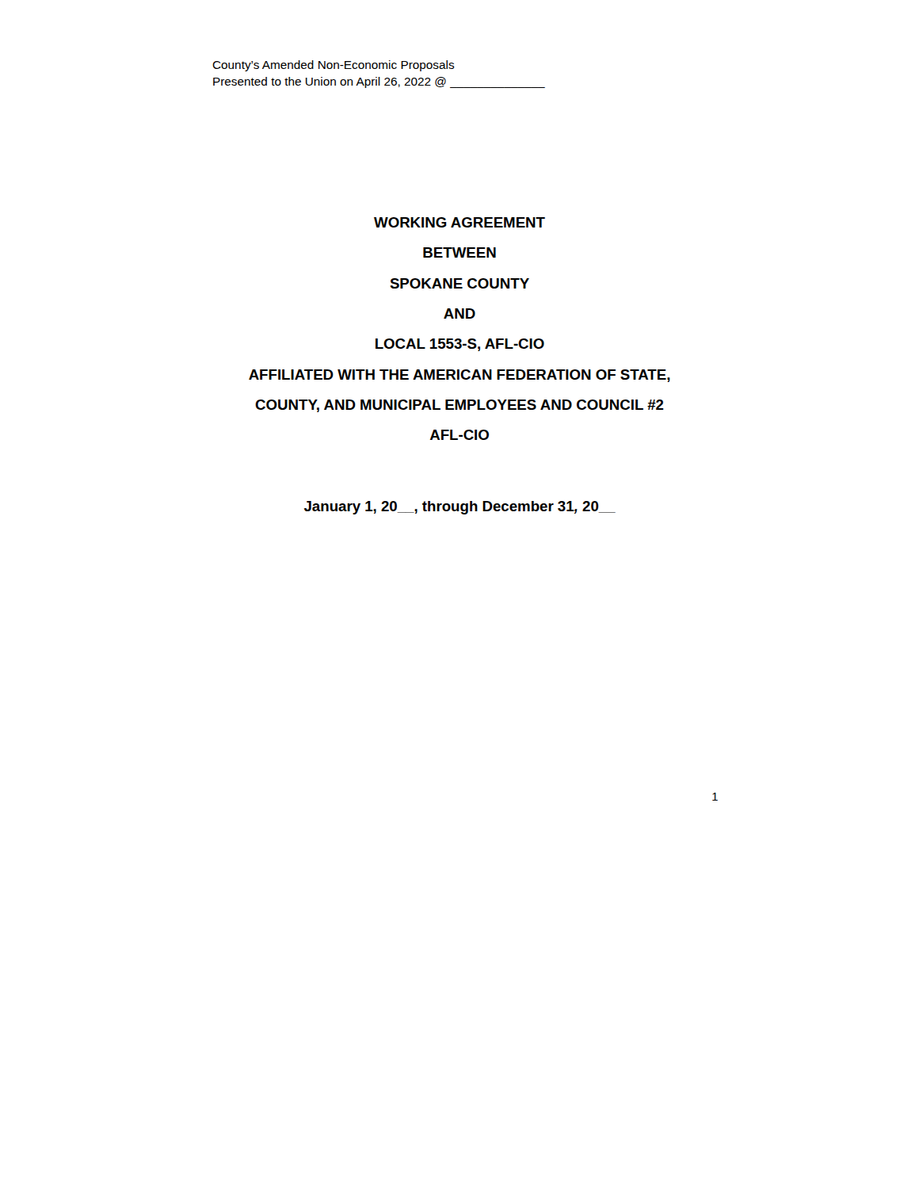County’s Amended Non-Economic Proposals
Presented to the Union on April 26, 2022 @ ______________
WORKING AGREEMENT
BETWEEN
SPOKANE COUNTY
AND
LOCAL 1553-S, AFL-CIO
AFFILIATED WITH THE AMERICAN FEDERATION OF STATE,
COUNTY, AND MUNICIPAL EMPLOYEES AND COUNCIL #2
AFL-CIO
January 1, 20__, through December 31, 20__
1